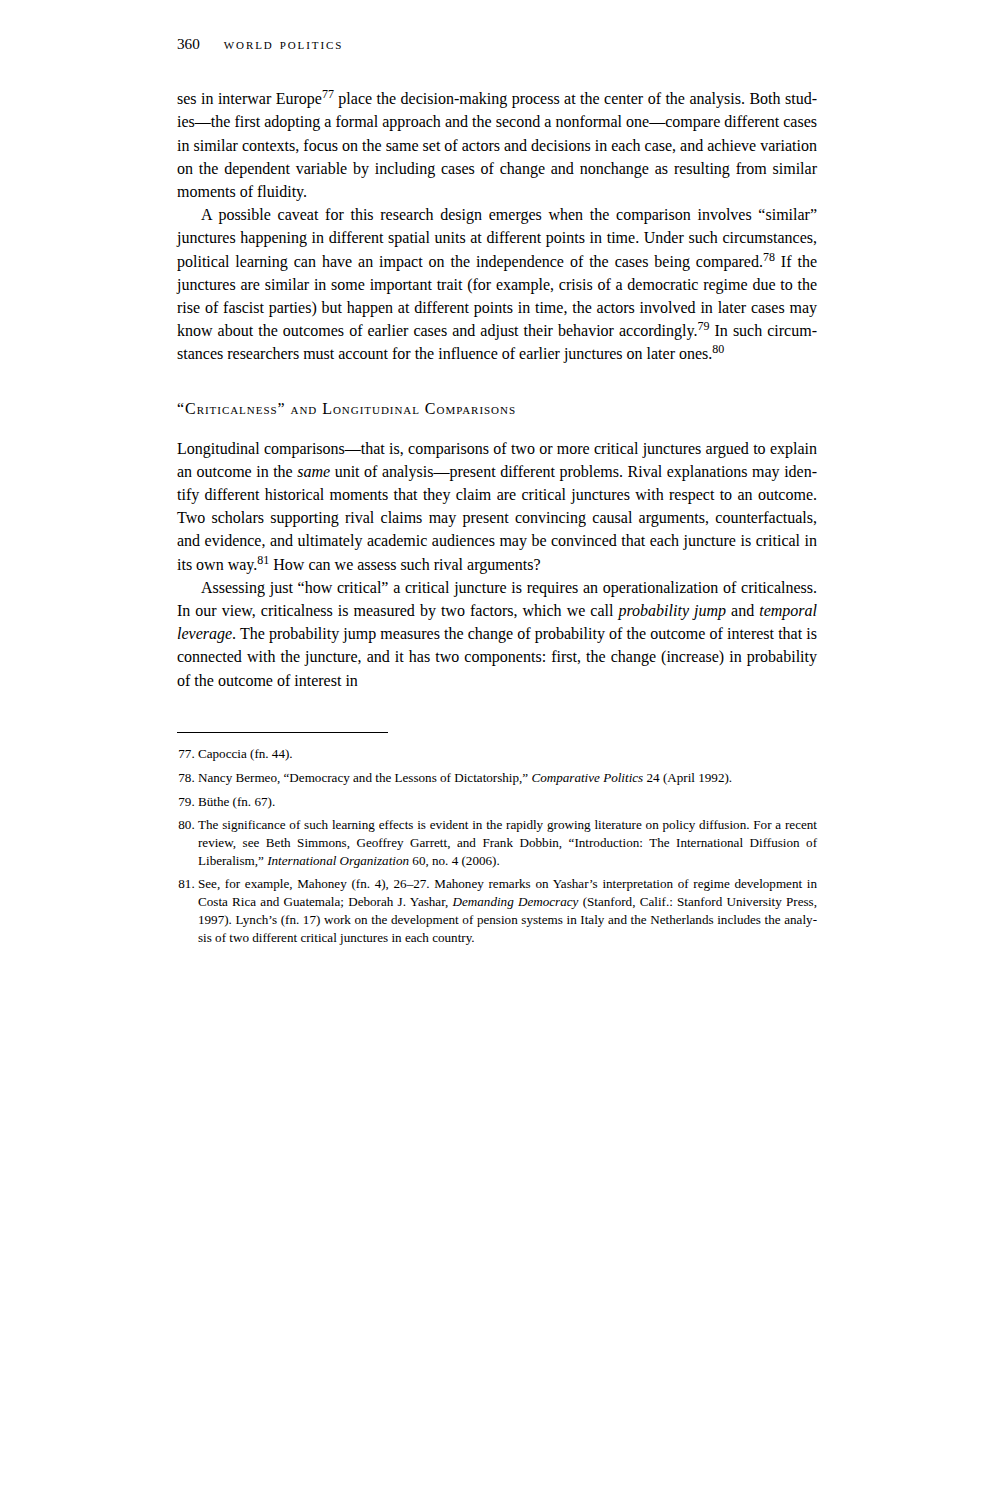360 World Politics
ses in interwar Europe77 place the decision-making process at the center of the analysis. Both studies—the first adopting a formal approach and the second a nonformal one—compare different cases in similar contexts, focus on the same set of actors and decisions in each case, and achieve variation on the dependent variable by including cases of change and nonchange as resulting from similar moments of fluidity.
A possible caveat for this research design emerges when the comparison involves “similar” junctures happening in different spatial units at different points in time. Under such circumstances, political learning can have an impact on the independence of the cases being compared.78 If the junctures are similar in some important trait (for example, crisis of a democratic regime due to the rise of fascist parties) but happen at different points in time, the actors involved in later cases may know about the outcomes of earlier cases and adjust their behavior accordingly.79 In such circumstances researchers must account for the influence of earlier junctures on later ones.80
“Criticalness” and Longitudinal Comparisons
Longitudinal comparisons—that is, comparisons of two or more critical junctures argued to explain an outcome in the same unit of analysis—present different problems. Rival explanations may identify different historical moments that they claim are critical junctures with respect to an outcome. Two scholars supporting rival claims may present convincing causal arguments, counterfactuals, and evidence, and ultimately academic audiences may be convinced that each juncture is critical in its own way.81 How can we assess such rival arguments?
Assessing just “how critical” a critical juncture is requires an operationalization of criticalness. In our view, criticalness is measured by two factors, which we call probability jump and temporal leverage. The probability jump measures the change of probability of the outcome of interest that is connected with the juncture, and it has two components: first, the change (increase) in probability of the outcome of interest in
Capoccia (fn. 44).
Nancy Bermeo, “Democracy and the Lessons of Dictatorship,” Comparative Politics 24 (April 1992).
Büthe (fn. 67).
The significance of such learning effects is evident in the rapidly growing literature on policy diffusion. For a recent review, see Beth Simmons, Geoffrey Garrett, and Frank Dobbin, “Introduction: The International Diffusion of Liberalism,” International Organization 60, no. 4 (2006).
See, for example, Mahoney (fn. 4), 26–27. Mahoney remarks on Yashar’s interpretation of regime development in Costa Rica and Guatemala; Deborah J. Yashar, Demanding Democracy (Stanford, Calif.: Stanford University Press, 1997). Lynch’s (fn. 17) work on the development of pension systems in Italy and the Netherlands includes the analysis of two different critical junctures in each country.